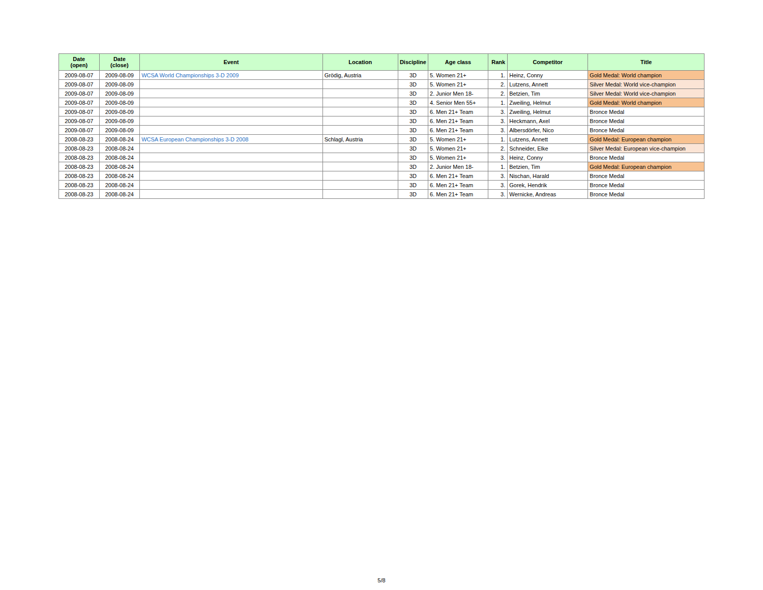| Date (open) | Date (close) | Event | Location | Discipline | Age class | Rank | Competitor | Title |
| --- | --- | --- | --- | --- | --- | --- | --- | --- |
| 2009-08-07 | 2009-08-09 | WCSA World Championships 3-D 2009 | Grödig, Austria | 3D | 5. Women 21+ | 1. | Heinz, Conny | Gold Medal: World champion |
| 2009-08-07 | 2009-08-09 | | | 3D | 5. Women 21+ | 2. | Lutzens, Annett | Silver Medal: World vice-champion |
| 2009-08-07 | 2009-08-09 | | | 3D | 2. Junior Men 18- | 2. | Betzien, Tim | Silver Medal: World vice-champion |
| 2009-08-07 | 2009-08-09 | | | 3D | 4. Senior Men 55+ | 1. | Zweiling, Helmut | Gold Medal: World champion |
| 2009-08-07 | 2009-08-09 | | | 3D | 6. Men 21+ Team | 3. | Zweiling, Helmut | Bronce Medal |
| 2009-08-07 | 2009-08-09 | | | 3D | 6. Men 21+ Team | 3. | Heckmann, Axel | Bronce Medal |
| 2009-08-07 | 2009-08-09 | | | 3D | 6. Men 21+ Team | 3. | Albersdörfer, Nico | Bronce Medal |
| 2008-08-23 | 2008-08-24 | WCSA European Championships 3-D 2008 | Schlagl, Austria | 3D | 5. Women 21+ | 1. | Lutzens, Annett | Gold Medal: European champion |
| 2008-08-23 | 2008-08-24 | | | 3D | 5. Women 21+ | 2. | Schneider, Elke | Silver Medal: European vice-champion |
| 2008-08-23 | 2008-08-24 | | | 3D | 5. Women 21+ | 3. | Heinz, Conny | Bronce Medal |
| 2008-08-23 | 2008-08-24 | | | 3D | 2. Junior Men 18- | 1. | Betzien, Tim | Gold Medal: European champion |
| 2008-08-23 | 2008-08-24 | | | 3D | 6. Men 21+ Team | 3. | Nischan, Harald | Bronce Medal |
| 2008-08-23 | 2008-08-24 | | | 3D | 6. Men 21+ Team | 3. | Gorek, Hendrik | Bronce Medal |
| 2008-08-23 | 2008-08-24 | | | 3D | 6. Men 21+ Team | 3. | Wernicke, Andreas | Bronce Medal |
5/8